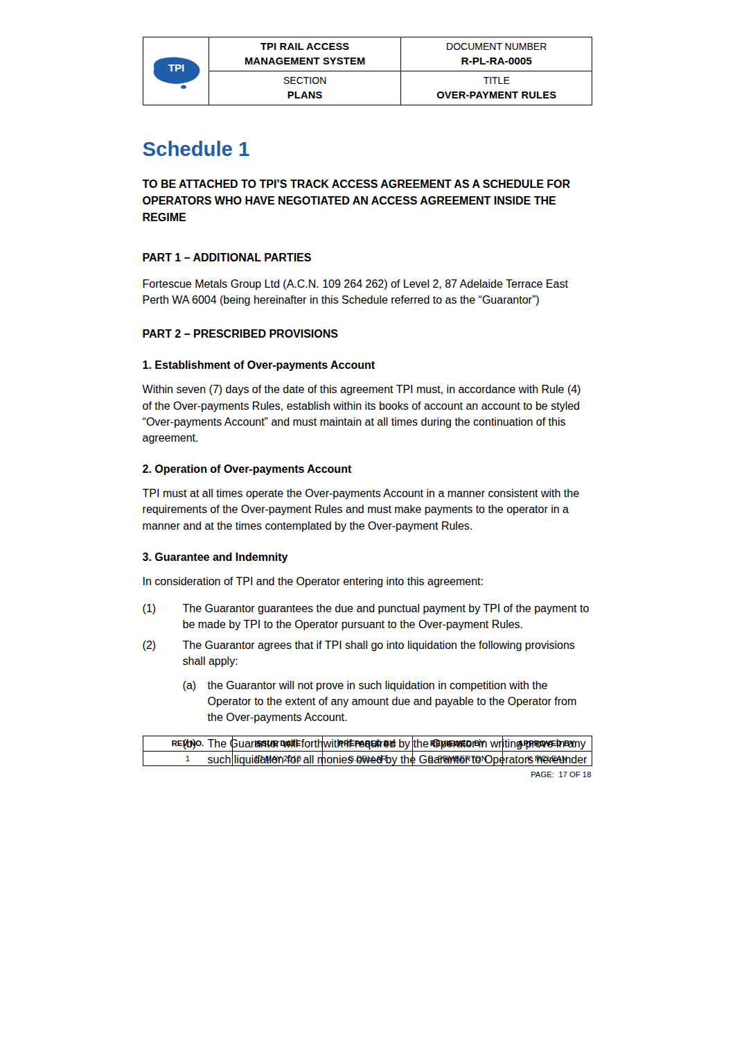| TPI | TPI RAIL ACCESS MANAGEMENT SYSTEM | DOCUMENT NUMBER R-PL-RA-0005 |
| SECTION PLANS | TITLE OVER-PAYMENT RULES |
Schedule 1
TO BE ATTACHED TO TPI’S TRACK ACCESS AGREEMENT AS A SCHEDULE FOR OPERATORS WHO HAVE NEGOTIATED AN ACCESS AGREEMENT INSIDE THE REGIME
PART 1 – ADDITIONAL PARTIES
Fortescue Metals Group Ltd (A.C.N. 109 264 262) of Level 2, 87 Adelaide Terrace East Perth WA 6004 (being hereinafter in this Schedule referred to as the “Guarantor”)
PART 2 – PRESCRIBED PROVISIONS
1. Establishment of Over-payments Account
Within seven (7) days of the date of this agreement TPI must, in accordance with Rule (4) of the Over-payments Rules, establish within its books of account an account to be styled “Over-payments Account” and must maintain at all times during the continuation of this agreement.
2. Operation of Over-payments Account
TPI must at all times operate the Over-payments Account in a manner consistent with the requirements of the Over-payment Rules and must make payments to the operator in a manner and at the times contemplated by the Over-payment Rules.
3. Guarantee and Indemnity
In consideration of TPI and the Operator entering into this agreement:
(1) The Guarantor guarantees the due and punctual payment by TPI of the payment to be made by TPI to the Operator pursuant to the Over-payment Rules.
(2) The Guarantor agrees that if TPI shall go into liquidation the following provisions shall apply:
(a) the Guarantor will not prove in such liquidation in competition with the Operator to the extent of any amount due and payable to the Operator from the Over-payments Account.
(b) The Guarantor will forthwith if required by the Operator in writing prove in any such liquidation for all monies owed by the Guarantor to Operators hereunder
| REV NO. | ISSUE DATE | PREPARED BY: | REVIEWED BY | APPROVED BY: |
| --- | --- | --- | --- | --- |
| 1 | 17 MAY 2010 | G.DELLAR | B. PEMBERTON | K MCLEAN |
PAGE: 17 OF 18